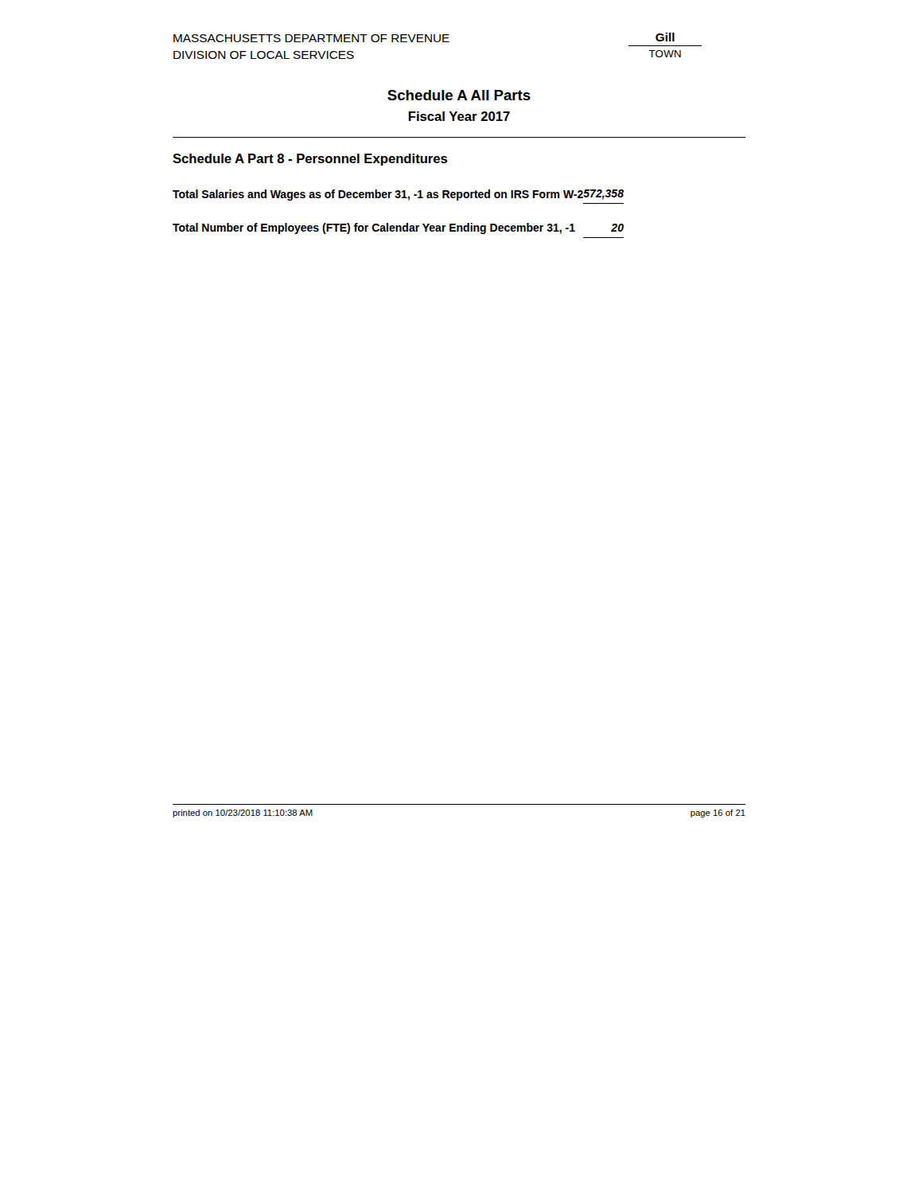MASSACHUSETTS DEPARTMENT OF REVENUE
DIVISION OF LOCAL SERVICES
Gill
TOWN
Schedule A All Parts
Fiscal Year 2017
Schedule A Part 8 - Personnel Expenditures
| Total Salaries and Wages as of December 31, -1 as Reported on IRS Form W-2 | 572,358 | |
| Total Number of Employees (FTE) for Calendar Year Ending December 31, -1 | 20 | |
printed on 10/23/2018 11:10:38 AM
page 16 of 21